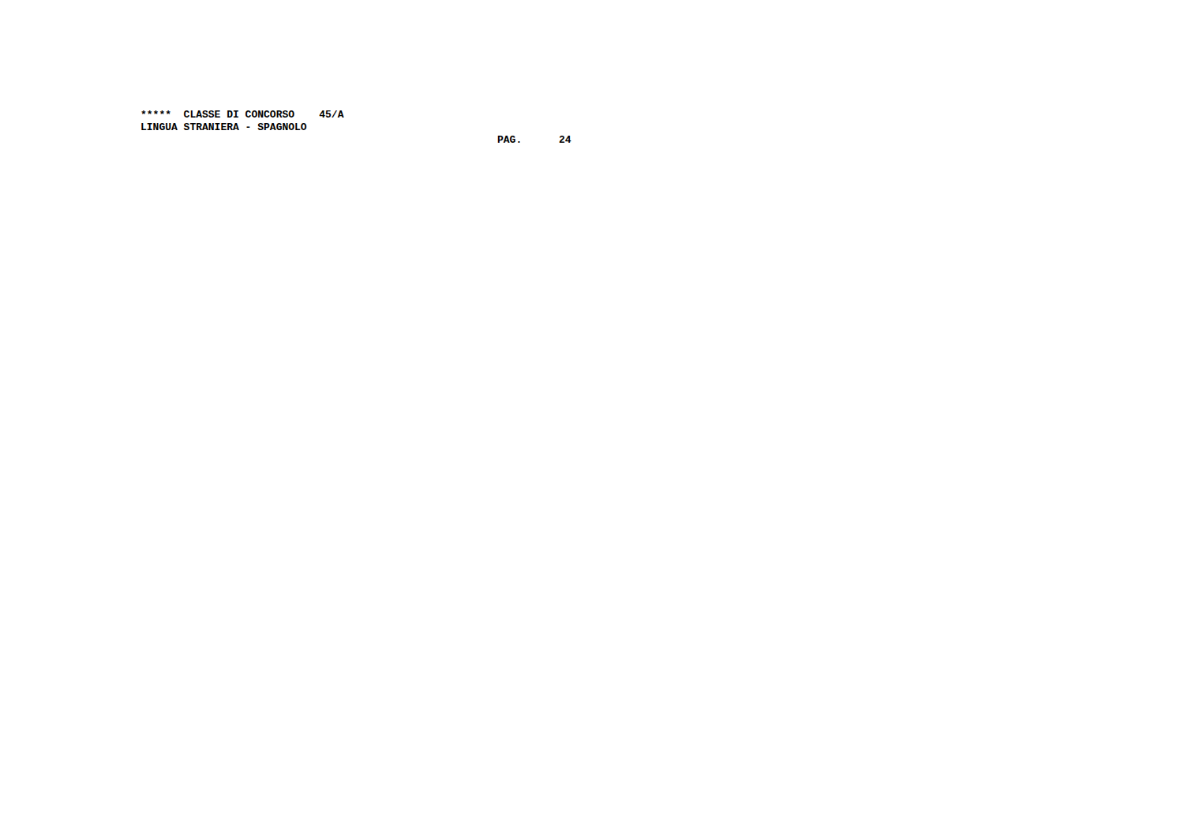***** CLASSE DI CONCORSO 45/A LINGUA STRANIERA - SPAGNOLO
PAG. 24